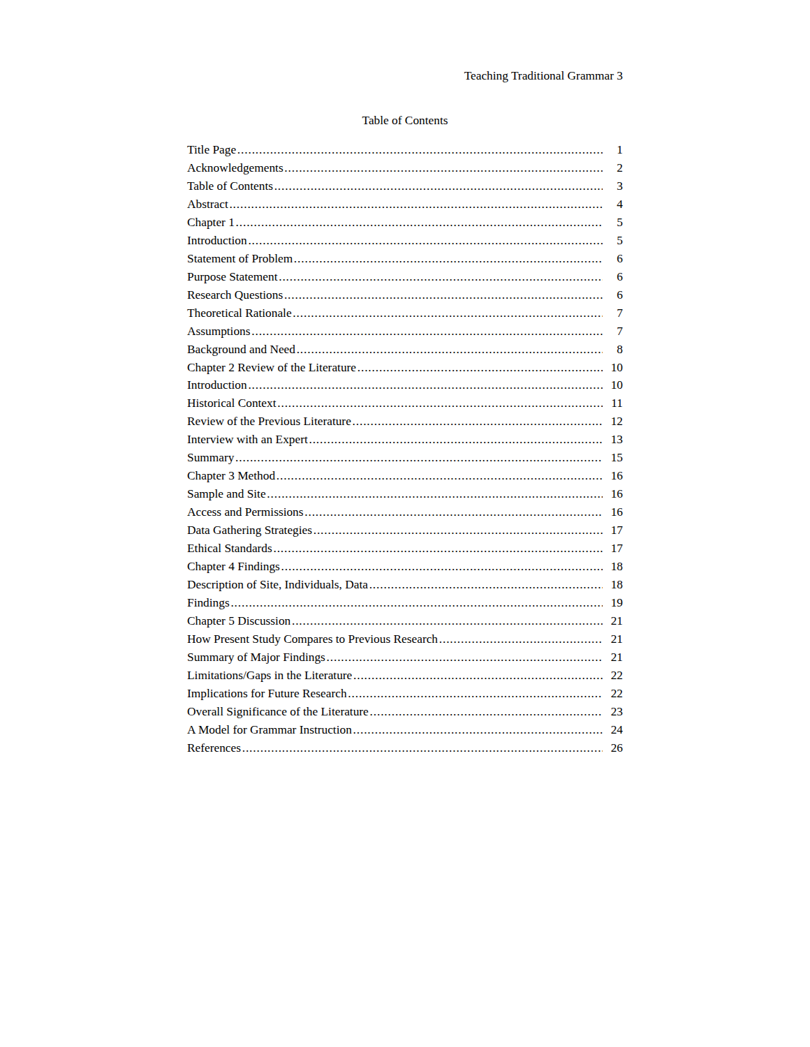Teaching Traditional Grammar 3
Table of Contents
Title Page ................................................................................................................................. 1
Acknowledgements ................................................................................................................. 2
Table of Contents ................................................................................................................... 3
Abstract ..................................................................................................................................... 4
Chapter 1 .................................................................................................................................. 5
Introduction .............................................................................................................................. 5
Statement of Problem ............................................................................................................. 6
Purpose Statement .................................................................................................................. 6
Research Questions ................................................................................................................ 6
Theoretical Rationale .............................................................................................................. 7
Assumptions ......................................................................................................................... 7
Background and Need ............................................................................................................. 8
Chapter 2 Review of the Literature ......................................................................................... 10
Introduction .......................................................................................................................... 10
Historical Context ................................................................................................................. 11
Review of the Previous Literature .................................................................................. 12
Interview with an Expert ....................................................................................................... 13
Summary ............................................................................................................................. 15
Chapter 3 Method ............................................................................................................. 16
Sample and Site ..................................................................................................................... 16
Access and Permissions ......................................................................................................... 16
Data Gathering Strategies ..................................................................................................... 17
Ethical Standards .................................................................................................................. 17
Chapter 4 Findings ........................................................................................................... 18
Description of Site, Individuals, Data ......................................................................... 18
Findings ............................................................................................................................... 19
Chapter 5 Discussion ....................................................................................................... 21
How Present Study Compares to Previous Research ............................................. 21
Summary of Major Findings ................................................................................................. 21
Limitations/Gaps in the Literature ..................................................................................... 22
Implications for Future Research ....................................................................................... 22
Overall Significance of the Literature ............................................................................. 23
A Model for Grammar Instruction ..................................................................................... 24
References ............................................................................................................................... 26